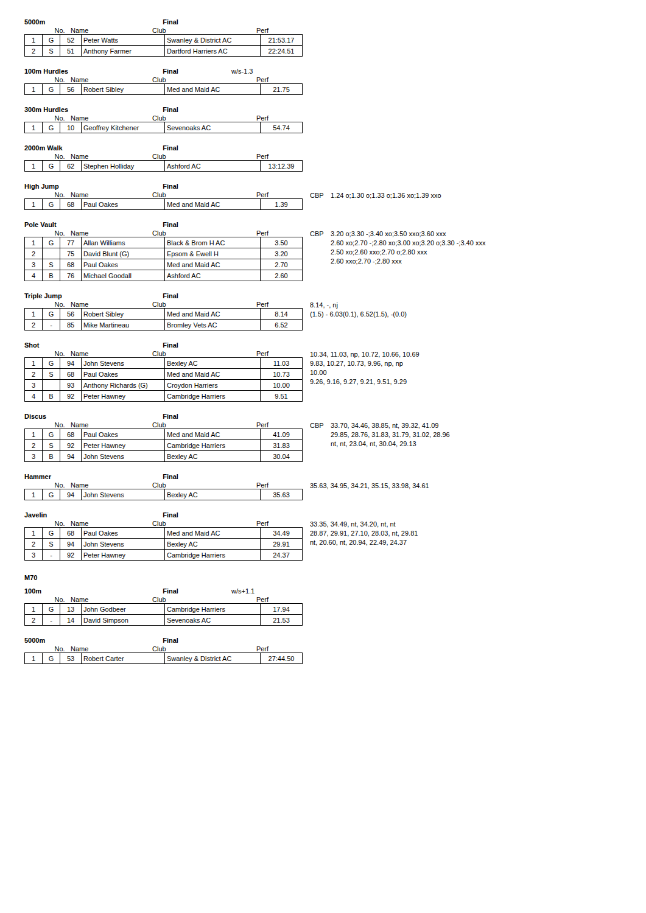5000m Final
No. Name Club Perf
| 1 | G | 52 | Peter Watts | Swanley & District AC | 21:53.17 |
| 2 | S | 51 | Anthony Farmer | Dartford Harriers AC | 22:24.51 |
100m Hurdles Final w/s-1.3
No. Name Club Perf
| 1 | G | 56 | Robert Sibley | Med and Maid AC | 21.75 |
300m Hurdles Final
No. Name Club Perf
| 1 | G | 10 | Geoffrey Kitchener | Sevenoaks AC | 54.74 |
2000m Walk Final
No. Name Club Perf
| 1 | G | 62 | Stephen Holliday | Ashford AC | 13:12.39 |
High Jump Final
No. Name Club Perf
| 1 | G | 68 | Paul Oakes | Med and Maid AC | 1.39 |
CBP1.24 o;1.30 o;1.33 o;1.36 xo;1.39 xxo
Pole Vault Final
No. Name Club Perf
| 1 | G | 77 | Allan Williams | Black & Brom H AC | 3.50 |
| 2 | | 75 | David Blunt (G) | Epsom & Ewell H | 3.20 |
| 3 | S | 68 | Paul Oakes | Med and Maid AC | 2.70 |
| 4 | B | 76 | Michael Goodall | Ashford AC | 2.60 |
CBP3.20 o;3.30 -;3.40 xo;3.50 xxo;3.60 xxx
2.60 xo;2.70 -;2.80 xo;3.00 xo;3.20 o;3.30 -;3.40 xxx
2.50 xo;2.60 xxo;2.70 o;2.80 xxx
2.60 xxo;2.70 -;2.80 xxx
Triple Jump Final
No. Name Club Perf
| 1 | G | 56 | Robert Sibley | Med and Maid AC | 8.14 |
| 2 | - | 85 | Mike Martineau | Bromley Vets AC | 6.52 |
8.14, -, nj
(1.5) - 6.03(0.1), 6.52(1.5), -(0.0)
Shot Final
No. Name Club Perf
| 1 | G | 94 | John Stevens | Bexley AC | 11.03 |
| 2 | S | 68 | Paul Oakes | Med and Maid AC | 10.73 |
| 3 | | 93 | Anthony Richards (G) | Croydon Harriers | 10.00 |
| 4 | B | 92 | Peter Hawney | Cambridge Harriers | 9.51 |
10.34, 11.03, np, 10.72, 10.66, 10.69
9.83, 10.27, 10.73, 9.96, np, np
10.00
9.26, 9.16, 9.27, 9.21, 9.51, 9.29
Discus Final
No. Name Club Perf
| 1 | G | 68 | Paul Oakes | Med and Maid AC | 41.09 |
| 2 | S | 92 | Peter Hawney | Cambridge Harriers | 31.83 |
| 3 | B | 94 | John Stevens | Bexley AC | 30.04 |
CBP33.70, 34.46, 38.85, nt, 39.32, 41.09
29.85, 28.76, 31.83, 31.79, 31.02, 28.96
nt, nt, 23.04, nt, 30.04, 29.13
Hammer Final
No. Name Club Perf
| 1 | G | 94 | John Stevens | Bexley AC | 35.63 |
35.63, 34.95, 34.21, 35.15, 33.98, 34.61
Javelin Final
No. Name Club Perf
| 1 | G | 68 | Paul Oakes | Med and Maid AC | 34.49 |
| 2 | S | 94 | John Stevens | Bexley AC | 29.91 |
| 3 | - | 92 | Peter Hawney | Cambridge Harriers | 24.37 |
33.35, 34.49, nt, 34.20, nt, nt
28.87, 29.91, 27.10, 28.03, nt, 29.81
nt, 20.60, nt, 20.94, 22.49, 24.37
M70
100m Final w/s+1.1
No. Name Club Perf
| 1 | G | 13 | John Godbeer | Cambridge Harriers | 17.94 |
| 2 | - | 14 | David Simpson | Sevenoaks AC | 21.53 |
5000m Final
No. Name Club Perf
| 1 | G | 53 | Robert Carter | Swanley & District AC | 27:44.50 |